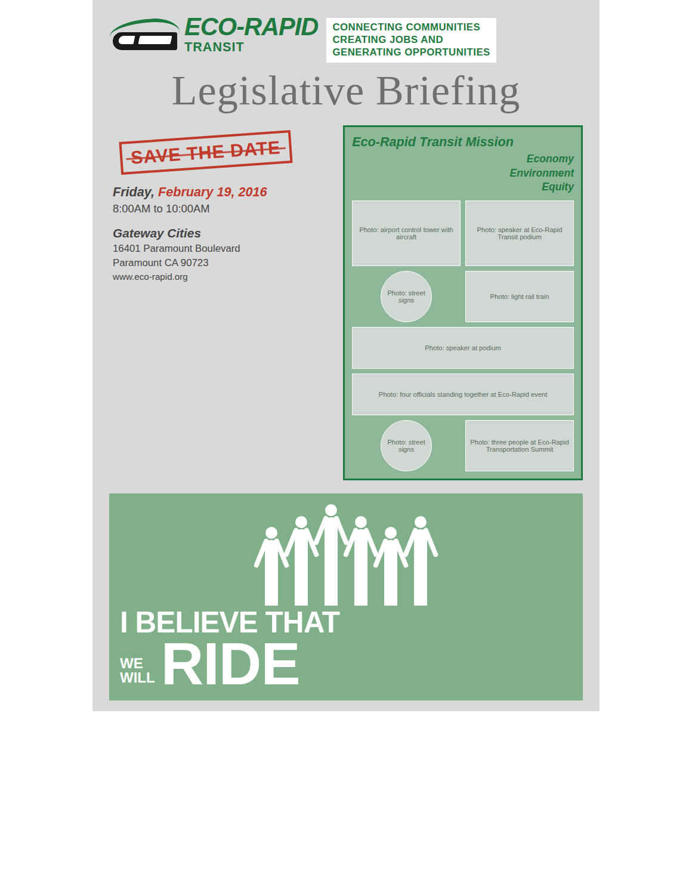ECO-RAPID TRANSIT
CONNECTING COMMUNITIES
CREATING JOBS AND
GENERATING OPPORTUNITIES
Legislative Briefing
SAVE THE DATE
Friday, February 19, 2016
8:00AM to 10:00AM
Gateway Cities
16401 Paramount Boulevard
Paramount CA 90723
www.eco-rapid.org
Eco-Rapid Transit Mission
Economy
Environment
Equity
Photo: airport control tower with aircraft
Photo: speaker at Eco-Rapid Transit podium
Photo: street signs
Photo: light rail train
Photo: speaker at podium
Photo: four officials standing together at Eco-Rapid event
Photo: street signs
Photo: three people at Eco-Rapid Transportation Summit
I BELIEVE THAT WE WILL RIDE